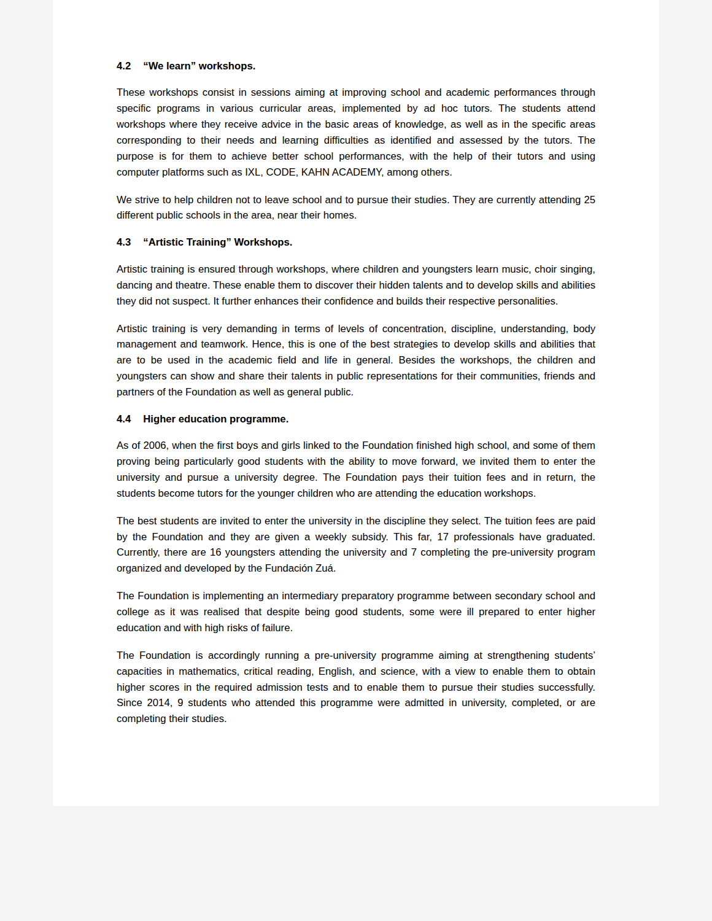4.2“We learn” workshops.
These workshops consist in sessions aiming at improving school and academic performances through specific programs in various curricular areas, implemented by ad hoc tutors. The students attend workshops where they receive advice in the basic areas of knowledge, as well as in the specific areas corresponding to their needs and learning difficulties as identified and assessed by the tutors. The purpose is for them to achieve better school performances, with the help of their tutors and using computer platforms such as IXL, CODE, KAHN ACADEMY, among others.
We strive to help children not to leave school and to pursue their studies. They are currently attending 25 different public schools in the area, near their homes.
4.3“Artistic Training” Workshops.
Artistic training is ensured through workshops, where children and youngsters learn music, choir singing, dancing and theatre. These enable them to discover their hidden talents and to develop skills and abilities they did not suspect. It further enhances their confidence and builds their respective personalities.
Artistic training is very demanding in terms of levels of concentration, discipline, understanding, body management and teamwork. Hence, this is one of the best strategies to develop skills and abilities that are to be used in the academic field and life in general. Besides the workshops, the children and youngsters can show and share their talents in public representations for their communities, friends and partners of the Foundation as well as general public.
4.4 Higher education programme.
As of 2006, when the first boys and girls linked to the Foundation finished high school, and some of them proving being particularly good students with the ability to move forward, we invited them to enter the university and pursue a university degree. The Foundation pays their tuition fees and in return, the students become tutors for the younger children who are attending the education workshops.
The best students are invited to enter the university in the discipline they select. The tuition fees are paid by the Foundation and they are given a weekly subsidy. This far, 17 professionals have graduated. Currently, there are 16 youngsters attending the university and 7 completing the pre-university program organized and developed by the Fundación Zuá.
The Foundation is implementing an intermediary preparatory programme between secondary school and college as it was realised that despite being good students, some were ill prepared to enter higher education and with high risks of failure.
The Foundation is accordingly running a pre-university programme aiming at strengthening students’ capacities in mathematics, critical reading, English, and science, with a view to enable them to obtain higher scores in the required admission tests and to enable them to pursue their studies successfully. Since 2014, 9 students who attended this programme were admitted in university, completed, or are completing their studies.